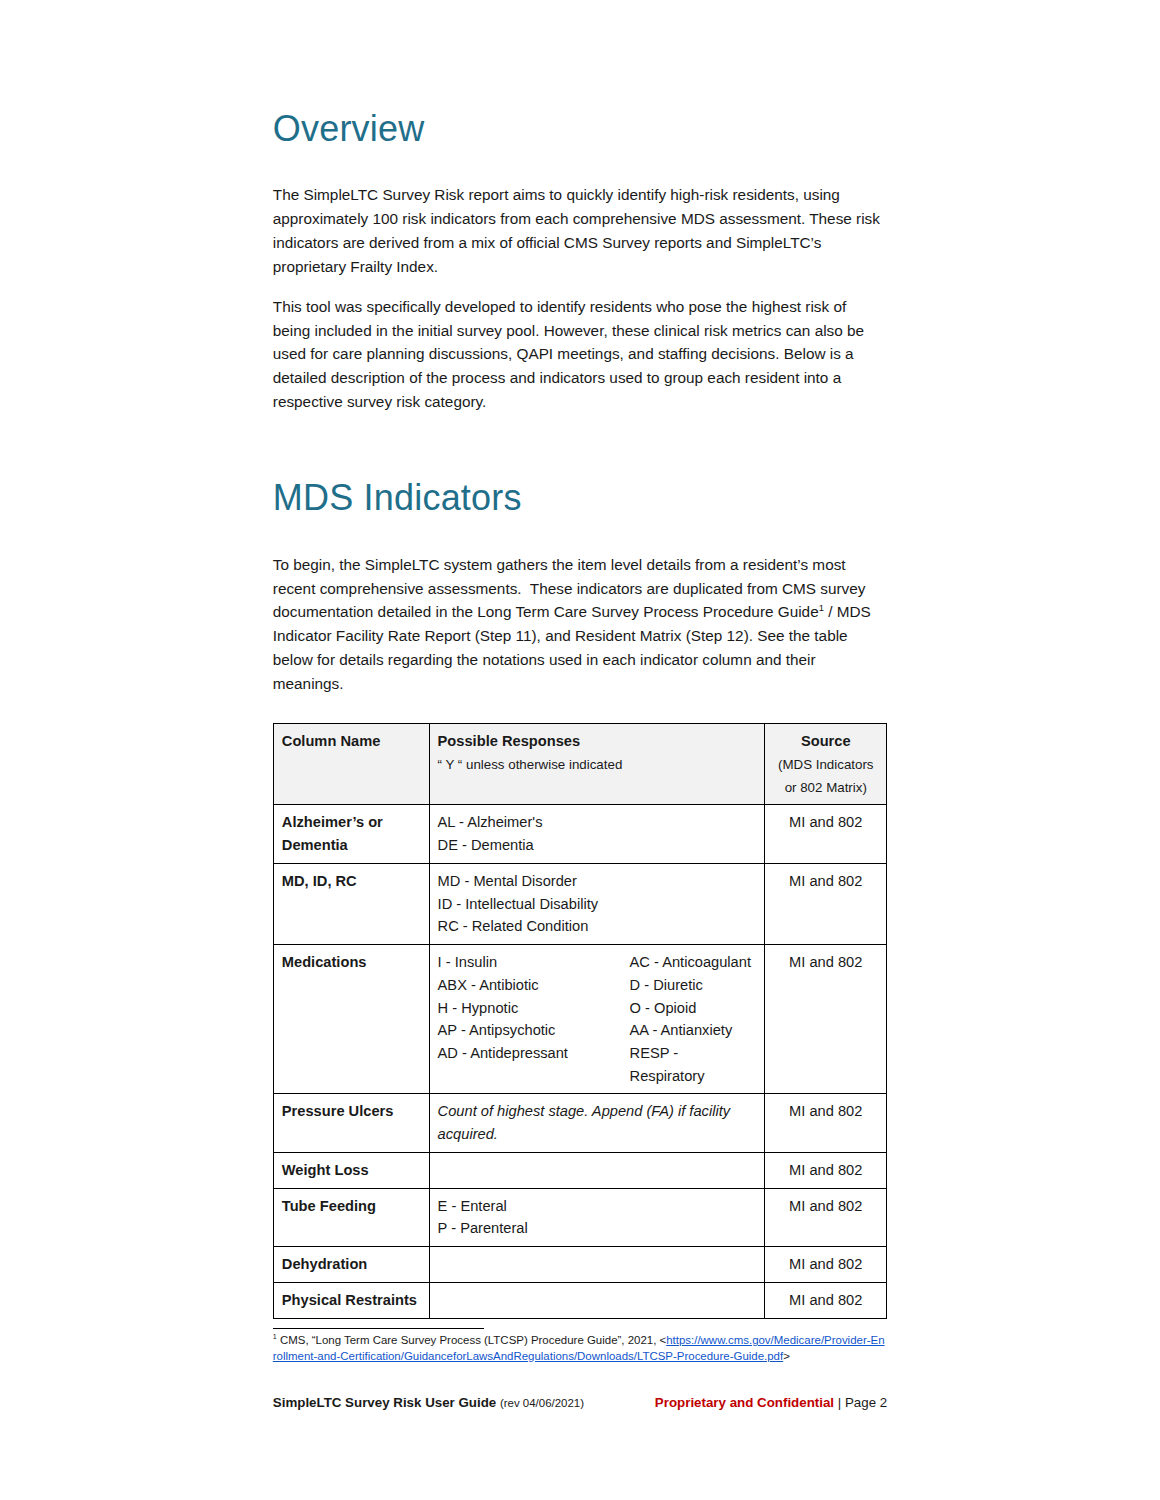Overview
The SimpleLTC Survey Risk report aims to quickly identify high-risk residents, using approximately 100 risk indicators from each comprehensive MDS assessment. These risk indicators are derived from a mix of official CMS Survey reports and SimpleLTC’s proprietary Frailty Index.
This tool was specifically developed to identify residents who pose the highest risk of being included in the initial survey pool. However, these clinical risk metrics can also be used for care planning discussions, QAPI meetings, and staffing decisions. Below is a detailed description of the process and indicators used to group each resident into a respective survey risk category.
MDS Indicators
To begin, the SimpleLTC system gathers the item level details from a resident’s most recent comprehensive assessments. These indicators are duplicated from CMS survey documentation detailed in the Long Term Care Survey Process Procedure Guide1 / MDS Indicator Facility Rate Report (Step 11), and Resident Matrix (Step 12). See the table below for details regarding the notations used in each indicator column and their meanings.
| Column Name | Possible Responses “ Y “ unless otherwise indicated | Source (MDS Indicators or 802 Matrix) |
| --- | --- | --- |
| Alzheimer’s or Dementia | AL - Alzheimer's DE - Dementia | MI and 802 |
| MD, ID, RC | MD - Mental Disorder ID - Intellectual Disability RC - Related Condition | MI and 802 |
| Medications | I - Insulin AC - Anticoagulant ABX - Antibiotic D - Diuretic H - Hypnotic O - Opioid AP - Antipsychotic AA - Antianxiety AD - Antidepressant RESP - Respiratory | MI and 802 |
| Pressure Ulcers | Count of highest stage. Append (FA) if facility acquired. | MI and 802 |
| Weight Loss | | MI and 802 |
| Tube Feeding | E - Enteral P - Parenteral | MI and 802 |
| Dehydration | | MI and 802 |
| Physical Restraints | | MI and 802 |
1 CMS, “Long Term Care Survey Process (LTCSP) Procedure Guide”, 2021, <https://www.cms.gov/Medicare/Provider-Enrollment-and-Certification/GuidanceforLawsAndRegulations/Downloads/LTCSP-Procedure-Guide.pdf>
SimpleLTC Survey Risk User Guide (rev 04/06/2021)
Proprietary and Confidential | Page 2